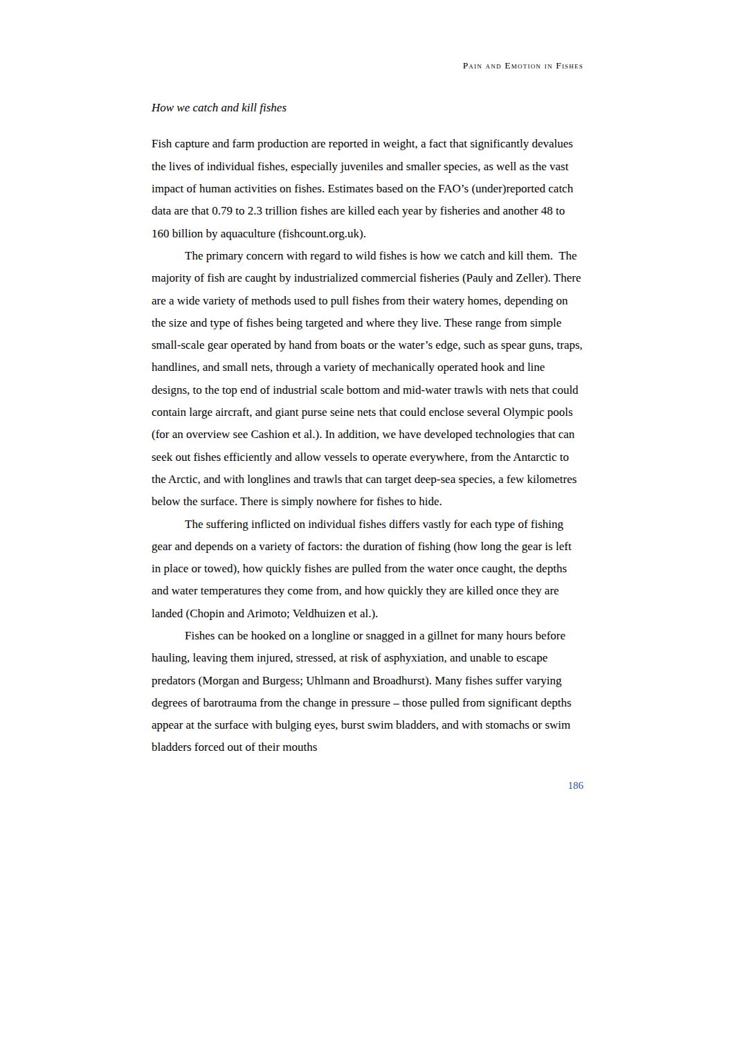Pain and Emotion in Fishes
How we catch and kill fishes
Fish capture and farm production are reported in weight, a fact that significantly devalues the lives of individual fishes, especially juveniles and smaller species, as well as the vast impact of human activities on fishes. Estimates based on the FAO’s (under)reported catch data are that 0.79 to 2.3 trillion fishes are killed each year by fisheries and another 48 to 160 billion by aquaculture (fishcount.org.uk).
The primary concern with regard to wild fishes is how we catch and kill them. The majority of fish are caught by industrialized commercial fisheries (Pauly and Zeller). There are a wide variety of methods used to pull fishes from their watery homes, depending on the size and type of fishes being targeted and where they live. These range from simple small-scale gear operated by hand from boats or the water’s edge, such as spear guns, traps, handlines, and small nets, through a variety of mechanically operated hook and line designs, to the top end of industrial scale bottom and mid-water trawls with nets that could contain large aircraft, and giant purse seine nets that could enclose several Olympic pools (for an overview see Cashion et al.). In addition, we have developed technologies that can seek out fishes efficiently and allow vessels to operate everywhere, from the Antarctic to the Arctic, and with longlines and trawls that can target deep-sea species, a few kilometres below the surface. There is simply nowhere for fishes to hide.
The suffering inflicted on individual fishes differs vastly for each type of fishing gear and depends on a variety of factors: the duration of fishing (how long the gear is left in place or towed), how quickly fishes are pulled from the water once caught, the depths and water temperatures they come from, and how quickly they are killed once they are landed (Chopin and Arimoto; Veldhuizen et al.).
Fishes can be hooked on a longline or snagged in a gillnet for many hours before hauling, leaving them injured, stressed, at risk of asphyxiation, and unable to escape predators (Morgan and Burgess; Uhlmann and Broadhurst). Many fishes suffer varying degrees of barotrauma from the change in pressure – those pulled from significant depths appear at the surface with bulging eyes, burst swim bladders, and with stomachs or swim bladders forced out of their mouths
186